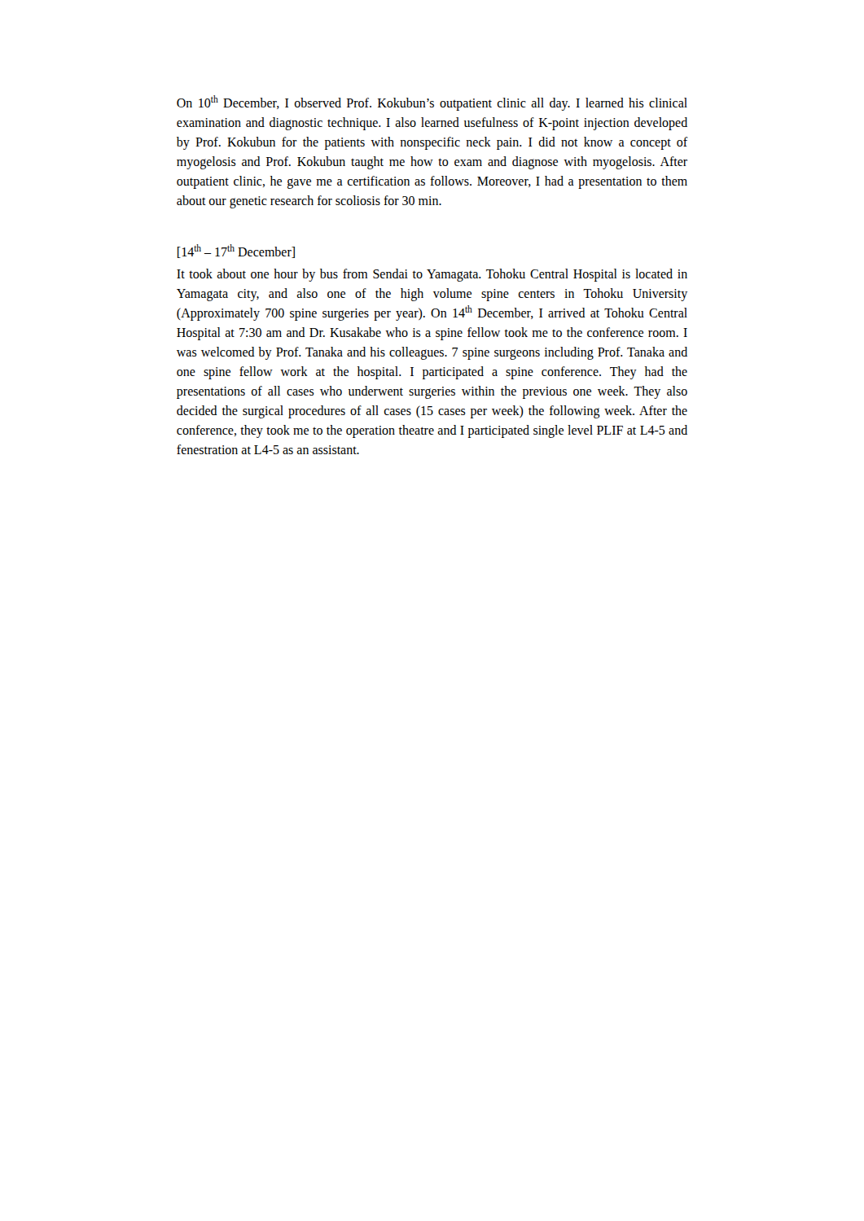On 10th December, I observed Prof. Kokubun’s outpatient clinic all day. I learned his clinical examination and diagnostic technique. I also learned usefulness of K-point injection developed by Prof. Kokubun for the patients with nonspecific neck pain. I did not know a concept of myogelosis and Prof. Kokubun taught me how to exam and diagnose with myogelosis. After outpatient clinic, he gave me a certification as follows. Moreover, I had a presentation to them about our genetic research for scoliosis for 30 min.
[14th – 17th December]
It took about one hour by bus from Sendai to Yamagata. Tohoku Central Hospital is located in Yamagata city, and also one of the high volume spine centers in Tohoku University (Approximately 700 spine surgeries per year). On 14th December, I arrived at Tohoku Central Hospital at 7:30 am and Dr. Kusakabe who is a spine fellow took me to the conference room. I was welcomed by Prof. Tanaka and his colleagues. 7 spine surgeons including Prof. Tanaka and one spine fellow work at the hospital. I participated a spine conference. They had the presentations of all cases who underwent surgeries within the previous one week. They also decided the surgical procedures of all cases (15 cases per week) the following week. After the conference, they took me to the operation theatre and I participated single level PLIF at L4-5 and fenestration at L4-5 as an assistant.